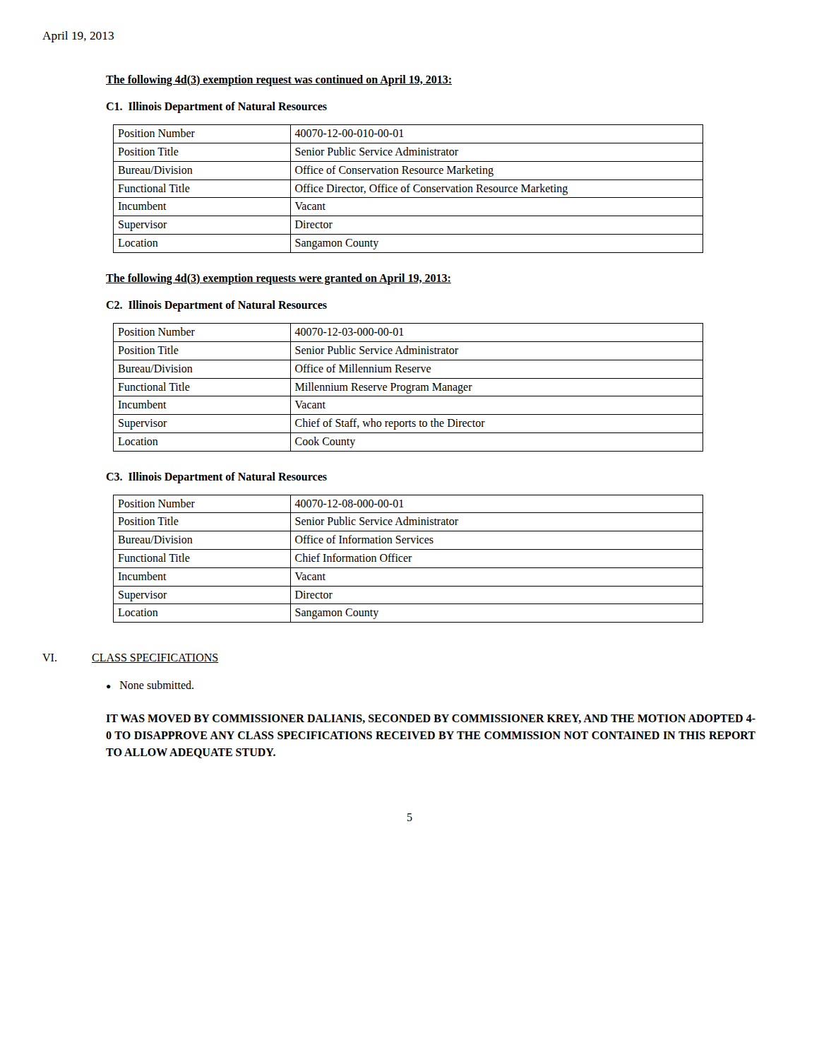April 19, 2013
The following 4d(3) exemption request was continued on April 19, 2013:
C1. Illinois Department of Natural Resources
| Position Number | 40070-12-00-010-00-01 |
| Position Title | Senior Public Service Administrator |
| Bureau/Division | Office of Conservation Resource Marketing |
| Functional Title | Office Director, Office of Conservation Resource Marketing |
| Incumbent | Vacant |
| Supervisor | Director |
| Location | Sangamon County |
The following 4d(3) exemption requests were granted on April 19, 2013:
C2. Illinois Department of Natural Resources
| Position Number | 40070-12-03-000-00-01 |
| Position Title | Senior Public Service Administrator |
| Bureau/Division | Office of Millennium Reserve |
| Functional Title | Millennium Reserve Program Manager |
| Incumbent | Vacant |
| Supervisor | Chief of Staff, who reports to the Director |
| Location | Cook County |
C3. Illinois Department of Natural Resources
| Position Number | 40070-12-08-000-00-01 |
| Position Title | Senior Public Service Administrator |
| Bureau/Division | Office of Information Services |
| Functional Title | Chief Information Officer |
| Incumbent | Vacant |
| Supervisor | Director |
| Location | Sangamon County |
VI. CLASS SPECIFICATIONS
None submitted.
IT WAS MOVED BY COMMISSIONER DALIANIS, SECONDED BY COMMISSIONER KREY, AND THE MOTION ADOPTED 4-0 TO DISAPPROVE ANY CLASS SPECIFICATIONS RECEIVED BY THE COMMISSION NOT CONTAINED IN THIS REPORT TO ALLOW ADEQUATE STUDY.
5